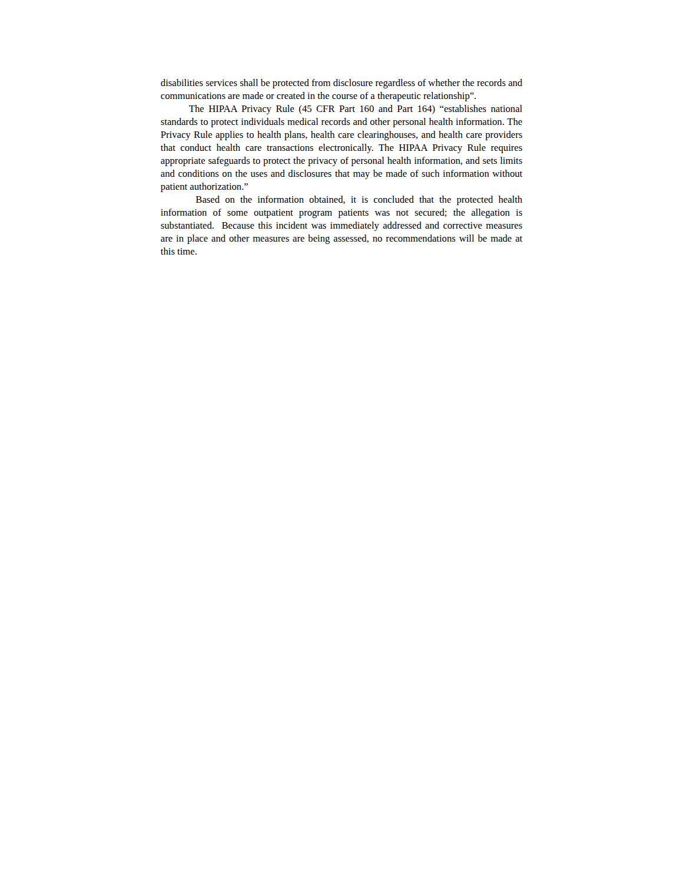disabilities services shall be protected from disclosure regardless of whether the records and communications are made or created in the course of a therapeutic relationship”.
The HIPAA Privacy Rule (45 CFR Part 160 and Part 164) “establishes national standards to protect individuals medical records and other personal health information. The Privacy Rule applies to health plans, health care clearinghouses, and health care providers that conduct health care transactions electronically. The HIPAA Privacy Rule requires appropriate safeguards to protect the privacy of personal health information, and sets limits and conditions on the uses and disclosures that may be made of such information without patient authorization.”
Based on the information obtained, it is concluded that the protected health information of some outpatient program patients was not secured; the allegation is substantiated. Because this incident was immediately addressed and corrective measures are in place and other measures are being assessed, no recommendations will be made at this time.